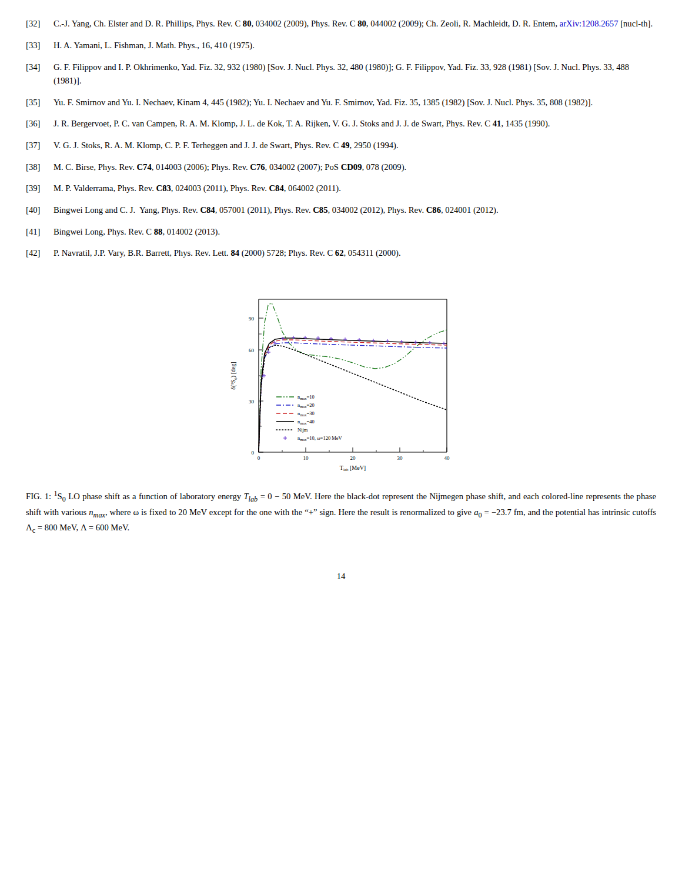[32] C.-J. Yang, Ch. Elster and D. R. Phillips, Phys. Rev. C 80, 034002 (2009), Phys. Rev. C 80, 044002 (2009); Ch. Zeoli, R. Machleidt, D. R. Entem, arXiv:1208.2657 [nucl-th].
[33] H. A. Yamani, L. Fishman, J. Math. Phys., 16, 410 (1975).
[34] G. F. Filippov and I. P. Okhrimenko, Yad. Fiz. 32, 932 (1980) [Sov. J. Nucl. Phys. 32, 480 (1980)]; G. F. Filippov, Yad. Fiz. 33, 928 (1981) [Sov. J. Nucl. Phys. 33, 488 (1981)].
[35] Yu. F. Smirnov and Yu. I. Nechaev, Kinam 4, 445 (1982); Yu. I. Nechaev and Yu. F. Smirnov, Yad. Fiz. 35, 1385 (1982) [Sov. J. Nucl. Phys. 35, 808 (1982)].
[36] J. R. Bergervoet, P. C. van Campen, R. A. M. Klomp, J. L. de Kok, T. A. Rijken, V. G. J. Stoks and J. J. de Swart, Phys. Rev. C 41, 1435 (1990).
[37] V. G. J. Stoks, R. A. M. Klomp, C. P. F. Terheggen and J. J. de Swart, Phys. Rev. C 49, 2950 (1994).
[38] M. C. Birse, Phys. Rev. C74, 014003 (2006); Phys. Rev. C76, 034002 (2007); PoS CD09, 078 (2009).
[39] M. P. Valderrama, Phys. Rev. C83, 024003 (2011), Phys. Rev. C84, 064002 (2011).
[40] Bingwei Long and C. J. Yang, Phys. Rev. C84, 057001 (2011), Phys. Rev. C85, 034002 (2012), Phys. Rev. C86, 024001 (2012).
[41] Bingwei Long, Phys. Rev. C 88, 014002 (2013).
[42] P. Navratil, J.P. Vary, B.R. Barrett, Phys. Rev. Lett. 84 (2000) 5728; Phys. Rev. C 62, 054311 (2000).
0 30 60 90 0 10 20 30 40 Tlab [MeV] δ(1S0) [deg] nmax=10 nmax=20 nmax=30 nmax=40 Nijm nmax=10, ω=120 MeV
FIG. 1: 1S0 LO phase shift as a function of laboratory energy Tlab = 0 − 50 MeV. Here the black-dot represent the Nijmegen phase shift, and each colored-line represents the phase shift with various nmax, where ω is fixed to 20 MeV except for the one with the “+” sign. Here the result is renormalized to give a0 = −23.7 fm, and the potential has intrinsic cutoffs Λc = 800 MeV, Λ = 600 MeV.
14